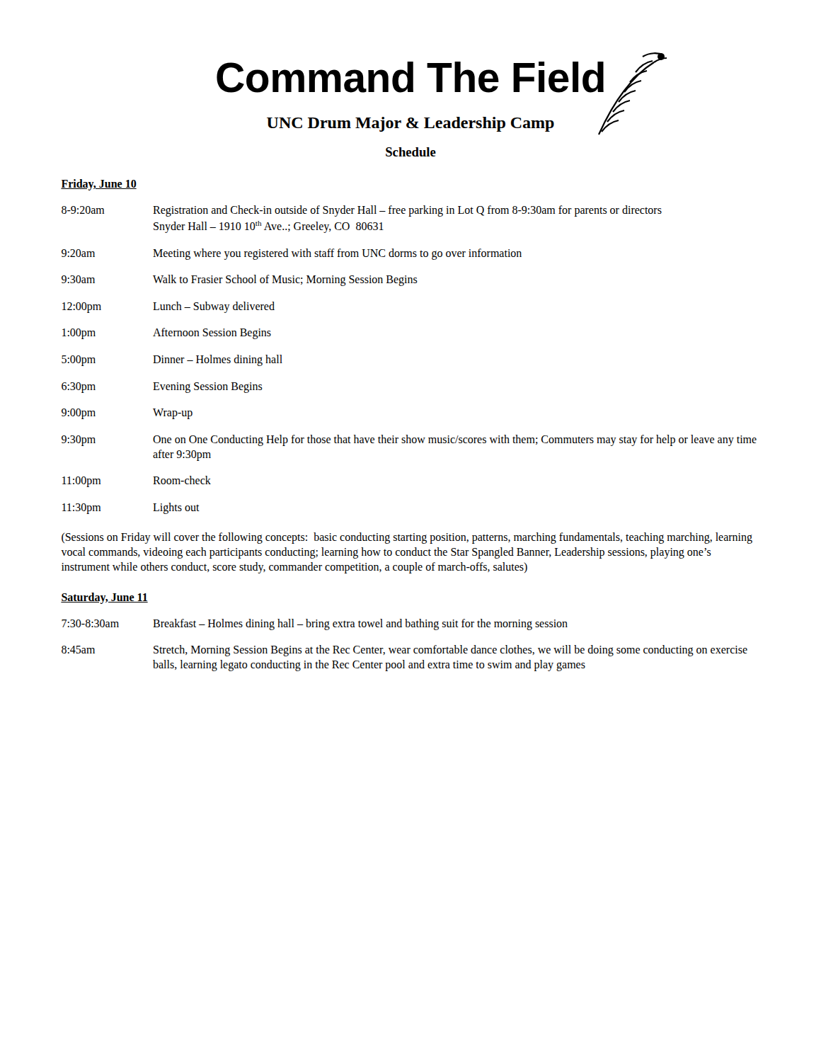Command The Field
UNC Drum Major & Leadership Camp
Schedule
Friday, June 10
| 8-9:20am | Registration and Check-in outside of Snyder Hall – free parking in Lot Q from 8-9:30am for parents or directors Snyder Hall – 1910 10 th Ave..; Greeley, CO 80631 |
| 9:20am | Meeting where you registered with staff from UNC dorms to go over information |
| 9:30am | Walk to Frasier School of Music; Morning Session Begins |
| 12:00pm | Lunch – Subway delivered |
| 1:00pm | Afternoon Session Begins |
| 5:00pm | Dinner – Holmes dining hall |
| 6:30pm | Evening Session Begins |
| 9:00pm | Wrap-up |
| 9:30pm | One on One Conducting Help for those that have their show music/scores with them; Commuters may stay for help or leave any time after 9:30pm |
| 11:00pm | Room-check |
| 11:30pm | Lights out |
(Sessions on Friday will cover the following concepts: basic conducting starting position, patterns, marching fundamentals, teaching marching, learning vocal commands, videoing each participants conducting; learning how to conduct the Star Spangled Banner, Leadership sessions, playing one’s instrument while others conduct, score study, commander competition, a couple of march-offs, salutes)
Saturday, June 11
| 7:30-8:30am | Breakfast – Holmes dining hall – bring extra towel and bathing suit for the morning session |
| 8:45am | Stretch, Morning Session Begins at the Rec Center, wear comfortable dance clothes, we will be doing some conducting on exercise balls, learning legato conducting in the Rec Center pool and extra time to swim and play games |